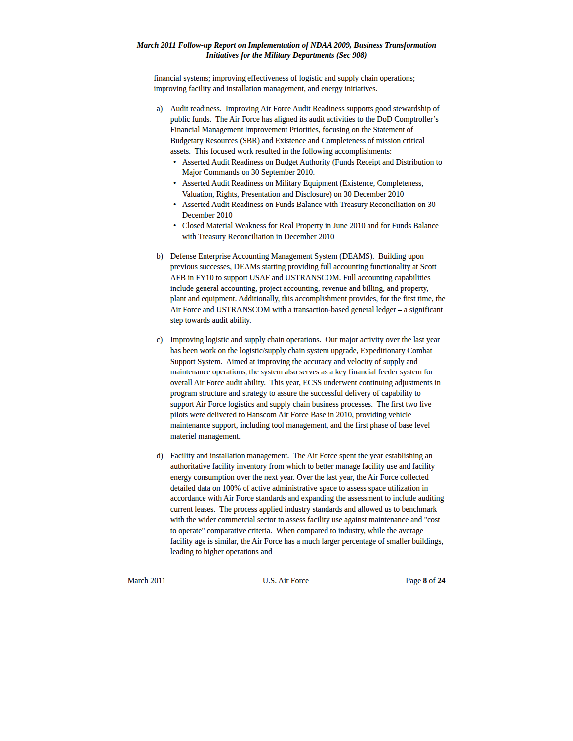March 2011 Follow-up Report on Implementation of NDAA 2009, Business Transformation
Initiatives for the Military Departments (Sec 908)
financial systems; improving effectiveness of logistic and supply chain operations; improving facility and installation management, and energy initiatives.
a) Audit readiness. Improving Air Force Audit Readiness supports good stewardship of public funds. The Air Force has aligned its audit activities to the DoD Comptroller’s Financial Management Improvement Priorities, focusing on the Statement of Budgetary Resources (SBR) and Existence and Completeness of mission critical assets. This focused work resulted in the following accomplishments:
Asserted Audit Readiness on Budget Authority (Funds Receipt and Distribution to Major Commands on 30 September 2010.
Asserted Audit Readiness on Military Equipment (Existence, Completeness, Valuation, Rights, Presentation and Disclosure) on 30 December 2010
Asserted Audit Readiness on Funds Balance with Treasury Reconciliation on 30 December 2010
Closed Material Weakness for Real Property in June 2010 and for Funds Balance with Treasury Reconciliation in December 2010
b) Defense Enterprise Accounting Management System (DEAMS). Building upon previous successes, DEAMs starting providing full accounting functionality at Scott AFB in FY10 to support USAF and USTRANSCOM. Full accounting capabilities include general accounting, project accounting, revenue and billing, and property, plant and equipment. Additionally, this accomplishment provides, for the first time, the Air Force and USTRANSCOM with a transaction-based general ledger – a significant step towards audit ability.
c) Improving logistic and supply chain operations. Our major activity over the last year has been work on the logistic/supply chain system upgrade, Expeditionary Combat Support System. Aimed at improving the accuracy and velocity of supply and maintenance operations, the system also serves as a key financial feeder system for overall Air Force audit ability. This year, ECSS underwent continuing adjustments in program structure and strategy to assure the successful delivery of capability to support Air Force logistics and supply chain business processes. The first two live pilots were delivered to Hanscom Air Force Base in 2010, providing vehicle maintenance support, including tool management, and the first phase of base level materiel management.
d) Facility and installation management. The Air Force spent the year establishing an authoritative facility inventory from which to better manage facility use and facility energy consumption over the next year. Over the last year, the Air Force collected detailed data on 100% of active administrative space to assess space utilization in accordance with Air Force standards and expanding the assessment to include auditing current leases. The process applied industry standards and allowed us to benchmark with the wider commercial sector to assess facility use against maintenance and "cost to operate" comparative criteria. When compared to industry, while the average facility age is similar, the Air Force has a much larger percentage of smaller buildings, leading to higher operations and
March 2011
U.S. Air Force
Page 8 of 24